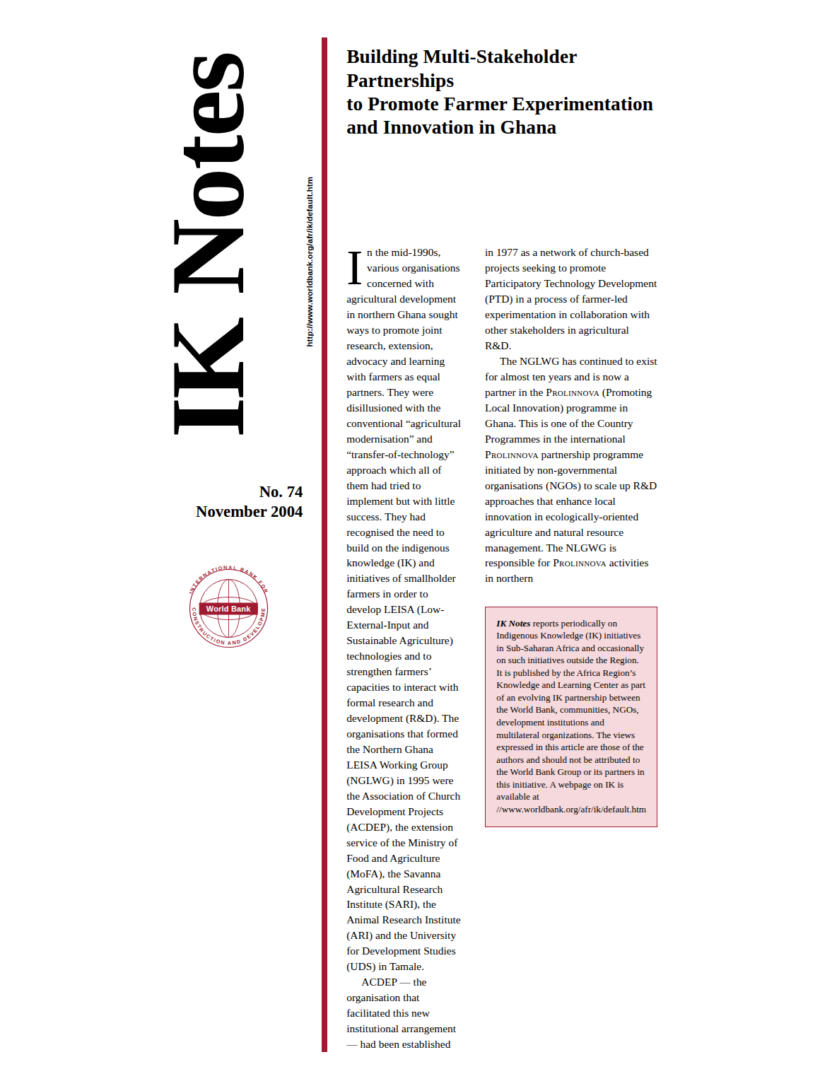IK Notes
http://www.worldbank.org/afr/ik/default.htm
No. 74
November 2004
INTERNATIONAL BANK FOR RECONSTRUCTION AND DEVELOPMENT
World Bank
Building Multi-Stakeholder Partnerships
to Promote Farmer Experimentation
and Innovation in Ghana
In the mid-1990s, various organisations concerned with agricultural development in northern Ghana sought ways to promote joint research, extension, advocacy and learning with farmers as equal partners. They were disillusioned with the conventional “agricultural modernisation” and “transfer-of-technology” approach which all of them had tried to implement but with little success. They had recognised the need to build on the indigenous knowledge (IK) and initiatives of smallholder farmers in order to develop LEISA (Low-External-Input and Sustainable Agriculture) technologies and to strengthen farmers’ capacities to interact with formal research and development (R&D). The organisations that formed the Northern Ghana LEISA Working Group (NGLWG) in 1995 were the Association of Church Development Projects (ACDEP), the extension service of the Ministry of Food and Agriculture (MoFA), the Savanna Agricultural Research Institute (SARI), the Animal Research Institute (ARI) and the University for Development Studies (UDS) in Tamale.
ACDEP — the organisation that facilitated this new institutional arrangement — had been established
in 1977 as a network of church-based projects seeking to promote Participatory Technology Development (PTD) in a process of farmer-led experimentation in collaboration with other stakeholders in agricultural R&D.
The NGLWG has continued to exist for almost ten years and is now a partner in the Prolinnova (Promoting Local Innovation) programme in Ghana. This is one of the Country Programmes in the international Prolinnova partnership programme initiated by non-governmental organisations (NGOs) to scale up R&D approaches that enhance local innovation in ecologically-oriented agriculture and natural resource management. The NLGWG is responsible for Prolinnova activities in northern
IK Notes reports periodically on Indigenous Knowledge (IK) initiatives in Sub-Saharan Africa and occasionally on such initiatives outside the Region. It is published by the Africa Region’s Knowledge and Learning Center as part of an evolving IK partnership between the World Bank, communities, NGOs, development institutions and multilateral organizations. The views expressed in this article are those of the authors and should not be attributed to the World Bank Group or its partners in this initiative. A webpage on IK is available at //www.worldbank.org/afr/ik/default.htm